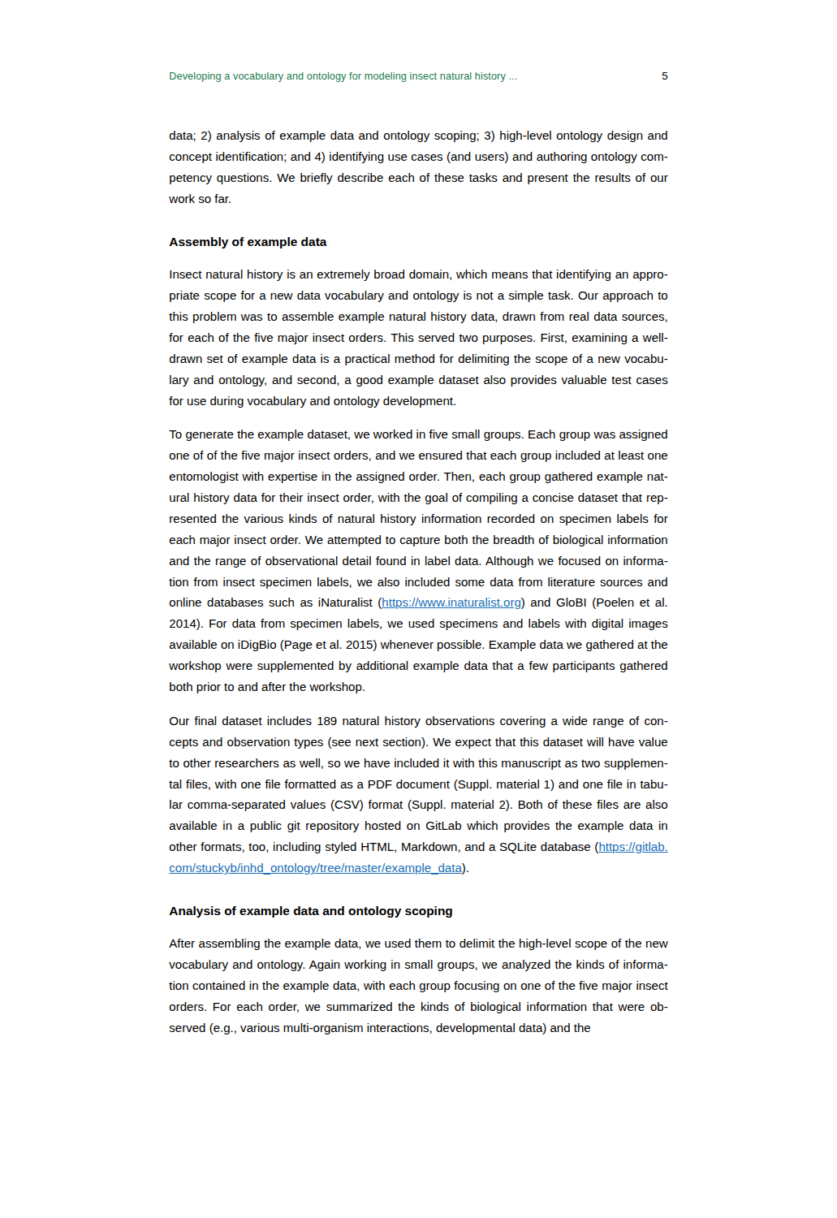Developing a vocabulary and ontology for modeling insect natural history ... 5
data; 2) analysis of example data and ontology scoping; 3) high-level ontology design and concept identification; and 4) identifying use cases (and users) and authoring ontology competency questions. We briefly describe each of these tasks and present the results of our work so far.
Assembly of example data
Insect natural history is an extremely broad domain, which means that identifying an appropriate scope for a new data vocabulary and ontology is not a simple task. Our approach to this problem was to assemble example natural history data, drawn from real data sources, for each of the five major insect orders. This served two purposes. First, examining a well-drawn set of example data is a practical method for delimiting the scope of a new vocabulary and ontology, and second, a good example dataset also provides valuable test cases for use during vocabulary and ontology development.
To generate the example dataset, we worked in five small groups. Each group was assigned one of of the five major insect orders, and we ensured that each group included at least one entomologist with expertise in the assigned order. Then, each group gathered example natural history data for their insect order, with the goal of compiling a concise dataset that represented the various kinds of natural history information recorded on specimen labels for each major insect order. We attempted to capture both the breadth of biological information and the range of observational detail found in label data. Although we focused on information from insect specimen labels, we also included some data from literature sources and online databases such as iNaturalist (https://www.inaturalist.org) and GloBI (Poelen et al. 2014). For data from specimen labels, we used specimens and labels with digital images available on iDigBio (Page et al. 2015) whenever possible. Example data we gathered at the workshop were supplemented by additional example data that a few participants gathered both prior to and after the workshop.
Our final dataset includes 189 natural history observations covering a wide range of concepts and observation types (see next section). We expect that this dataset will have value to other researchers as well, so we have included it with this manuscript as two supplemental files, with one file formatted as a PDF document (Suppl. material 1) and one file in tabular comma-separated values (CSV) format (Suppl. material 2). Both of these files are also available in a public git repository hosted on GitLab which provides the example data in other formats, too, including styled HTML, Markdown, and a SQLite database (https://gitlab.com/stuckyb/inhd_ontology/tree/master/example_data).
Analysis of example data and ontology scoping
After assembling the example data, we used them to delimit the high-level scope of the new vocabulary and ontology. Again working in small groups, we analyzed the kinds of information contained in the example data, with each group focusing on one of the five major insect orders. For each order, we summarized the kinds of biological information that were observed (e.g., various multi-organism interactions, developmental data) and the